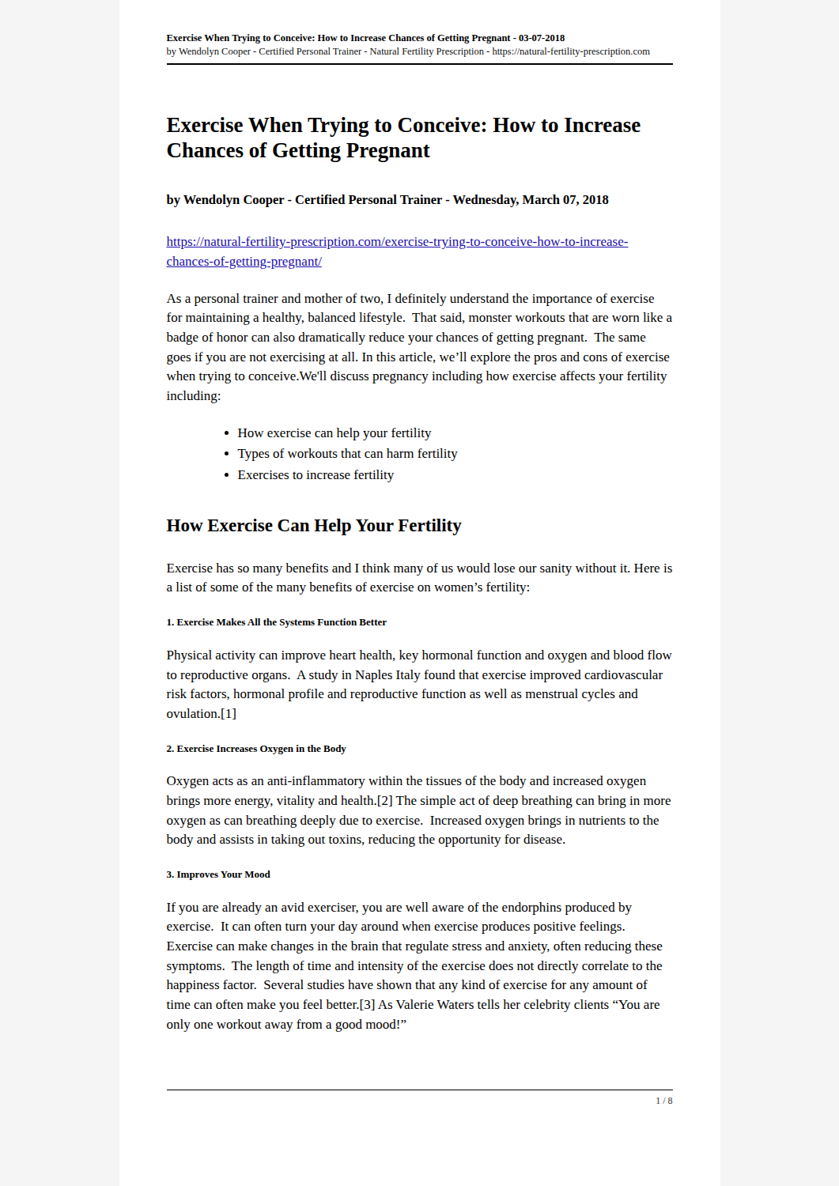Exercise When Trying to Conceive: How to Increase Chances of Getting Pregnant - 03-07-2018 by Wendolyn Cooper - Certified Personal Trainer - Natural Fertility Prescription - https://natural-fertility-prescription.com
Exercise When Trying to Conceive: How to Increase Chances of Getting Pregnant
by Wendolyn Cooper - Certified Personal Trainer - Wednesday, March 07, 2018
https://natural-fertility-prescription.com/exercise-trying-to-conceive-how-to-increase-chances-of-getting-pregnant/
As a personal trainer and mother of two, I definitely understand the importance of exercise for maintaining a healthy, balanced lifestyle. That said, monster workouts that are worn like a badge of honor can also dramatically reduce your chances of getting pregnant. The same goes if you are not exercising at all. In this article, we’ll explore the pros and cons of exercise when trying to conceive.We'll discuss pregnancy including how exercise affects your fertility including:
How exercise can help your fertility
Types of workouts that can harm fertility
Exercises to increase fertility
How Exercise Can Help Your Fertility
Exercise has so many benefits and I think many of us would lose our sanity without it. Here is a list of some of the many benefits of exercise on women’s fertility:
1. Exercise Makes All the Systems Function Better
Physical activity can improve heart health, key hormonal function and oxygen and blood flow to reproductive organs. A study in Naples Italy found that exercise improved cardiovascular risk factors, hormonal profile and reproductive function as well as menstrual cycles and ovulation.[1]
2. Exercise Increases Oxygen in the Body
Oxygen acts as an anti-inflammatory within the tissues of the body and increased oxygen brings more energy, vitality and health.[2] The simple act of deep breathing can bring in more oxygen as can breathing deeply due to exercise. Increased oxygen brings in nutrients to the body and assists in taking out toxins, reducing the opportunity for disease.
3. Improves Your Mood
If you are already an avid exerciser, you are well aware of the endorphins produced by exercise. It can often turn your day around when exercise produces positive feelings. Exercise can make changes in the brain that regulate stress and anxiety, often reducing these symptoms. The length of time and intensity of the exercise does not directly correlate to the happiness factor. Several studies have shown that any kind of exercise for any amount of time can often make you feel better.[3] As Valerie Waters tells her celebrity clients “You are only one workout away from a good mood!”
1 / 8